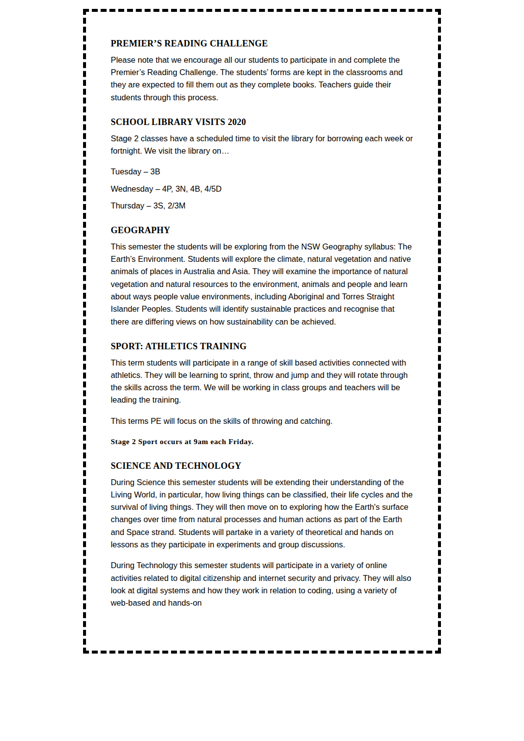Premier’s Reading Challenge
Please note that we encourage all our students to participate in and complete the Premier’s Reading Challenge. The students’ forms are kept in the classrooms and they are expected to fill them out as they complete books. Teachers guide their students through this process.
School Library Visits 2020
Stage 2 classes have a scheduled time to visit the library for borrowing each week or fortnight. We visit the library on…
Tuesday – 3B
Wednesday – 4P, 3N, 4B, 4/5D
Thursday – 3S, 2/3M
Geography
This semester the students will be exploring from the NSW Geography syllabus: The Earth’s Environment. Students will explore the climate, natural vegetation and native animals of places in Australia and Asia. They will examine the importance of natural vegetation and natural resources to the environment, animals and people and learn about ways people value environments, including Aboriginal and Torres Straight Islander Peoples. Students will identify sustainable practices and recognise that there are differing views on how sustainability can be achieved.
Sport: Athletics Training
This term students will participate in a range of skill based activities connected with athletics. They will be learning to sprint, throw and jump and they will rotate through the skills across the term. We will be working in class groups and teachers will be leading the training.
This terms PE will focus on the skills of throwing and catching.
Stage 2 Sport occurs at 9am each Friday.
Science and Technology
During Science this semester students will be extending their understanding of the Living World, in particular, how living things can be classified, their life cycles and the survival of living things. They will then move on to exploring how the Earth's surface changes over time from natural processes and human actions as part of the Earth and Space strand. Students will partake in a variety of theoretical and hands on lessons as they participate in experiments and group discussions.
During Technology this semester students will participate in a variety of online activities related to digital citizenship and internet security and privacy. They will also look at digital systems and how they work in relation to coding, using a variety of web-based and hands-on